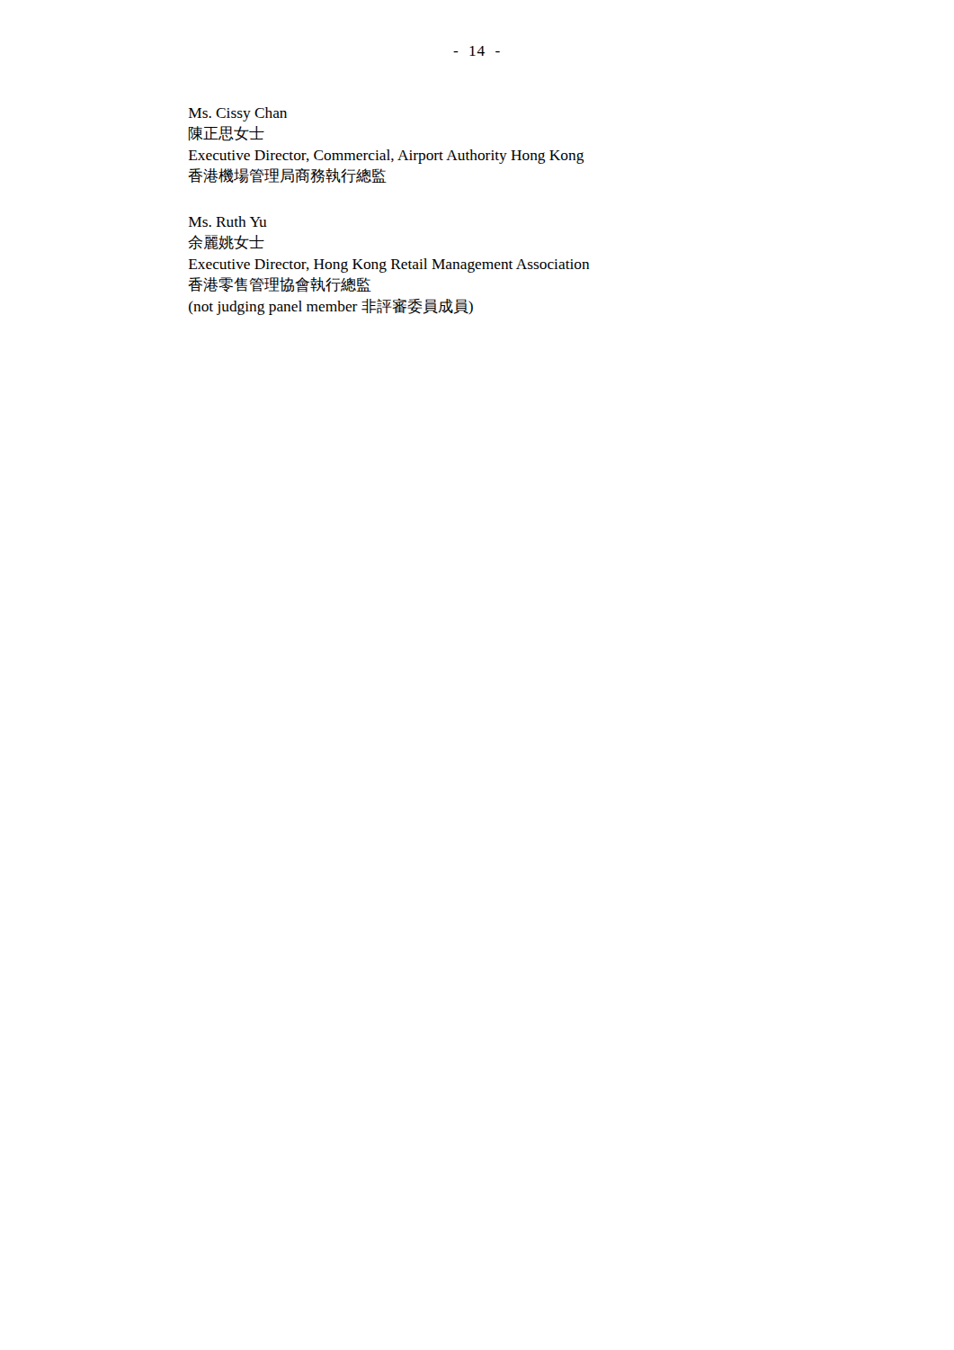- 14 -
Ms. Cissy Chan
陳正思女士
Executive Director, Commercial, Airport Authority Hong Kong
香港機場管理局商務執行總監
Ms. Ruth Yu
余麗姚女士
Executive Director, Hong Kong Retail Management Association
香港零售管理協會執行總監
(not judging panel member 非評審委員成員)